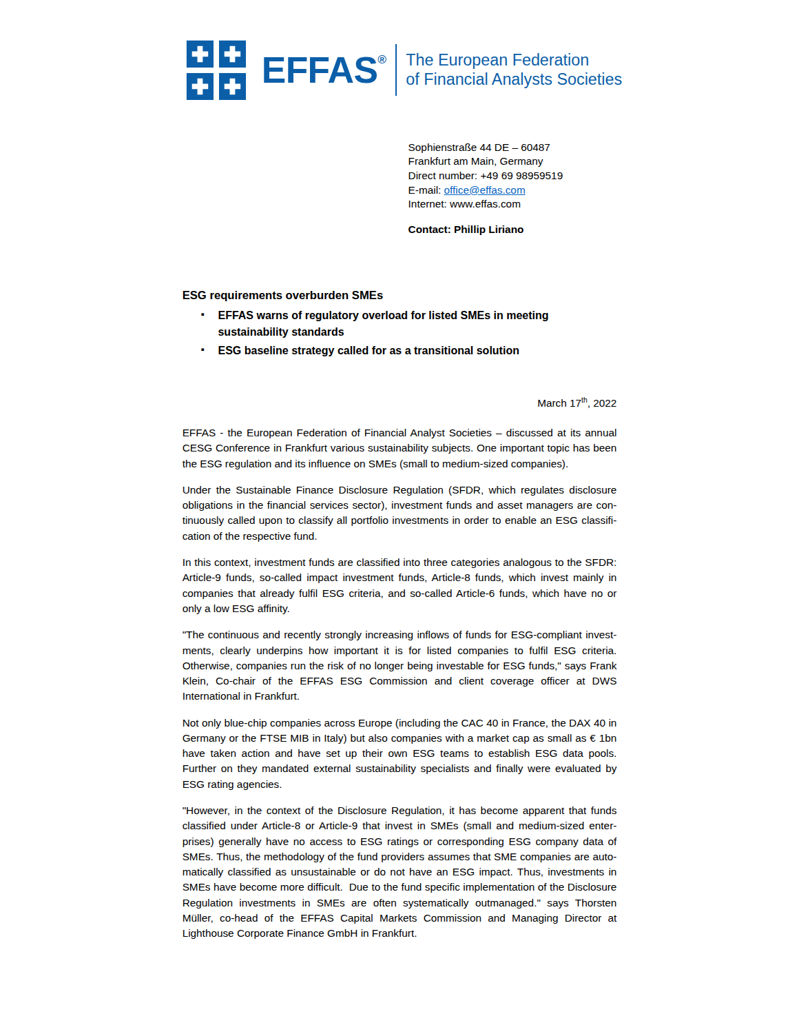EFFAS®
The European Federation
of Financial Analysts Societies
Sophienstraße 44 DE – 60487
Frankfurt am Main, Germany
Direct number: +49 69 98959519
E-mail: office@effas.com
Internet: www.effas.com
Contact: Phillip Liriano
ESG requirements overburden SMEs
EFFAS warns of regulatory overload for listed SMEs in meeting sustainability standards
ESG baseline strategy called for as a transitional solution
March 17th, 2022
EFFAS - the European Federation of Financial Analyst Societies – discussed at its annual CESG Conference in Frankfurt various sustainability subjects. One important topic has been the ESG regulation and its influence on SMEs (small to medium-sized companies).
Under the Sustainable Finance Disclosure Regulation (SFDR, which regulates disclosure obligations in the financial services sector), investment funds and asset managers are continuously called upon to classify all portfolio investments in order to enable an ESG classification of the respective fund.
In this context, investment funds are classified into three categories analogous to the SFDR: Article-9 funds, so-called impact investment funds, Article-8 funds, which invest mainly in companies that already fulfil ESG criteria, and so-called Article-6 funds, which have no or only a low ESG affinity.
"The continuous and recently strongly increasing inflows of funds for ESG-compliant investments, clearly underpins how important it is for listed companies to fulfil ESG criteria. Otherwise, companies run the risk of no longer being investable for ESG funds," says Frank Klein, Co-chair of the EFFAS ESG Commission and client coverage officer at DWS International in Frankfurt.
Not only blue-chip companies across Europe (including the CAC 40 in France, the DAX 40 in Germany or the FTSE MIB in Italy) but also companies with a market cap as small as € 1bn have taken action and have set up their own ESG teams to establish ESG data pools. Further on they mandated external sustainability specialists and finally were evaluated by ESG rating agencies.
"However, in the context of the Disclosure Regulation, it has become apparent that funds classified under Article-8 or Article-9 that invest in SMEs (small and medium-sized enterprises) generally have no access to ESG ratings or corresponding ESG company data of SMEs. Thus, the methodology of the fund providers assumes that SME companies are automatically classified as unsustainable or do not have an ESG impact. Thus, investments in SMEs have become more difficult. Due to the fund specific implementation of the Disclosure Regulation investments in SMEs are often systematically outmanaged." says Thorsten Müller, co-head of the EFFAS Capital Markets Commission and Managing Director at Lighthouse Corporate Finance GmbH in Frankfurt.